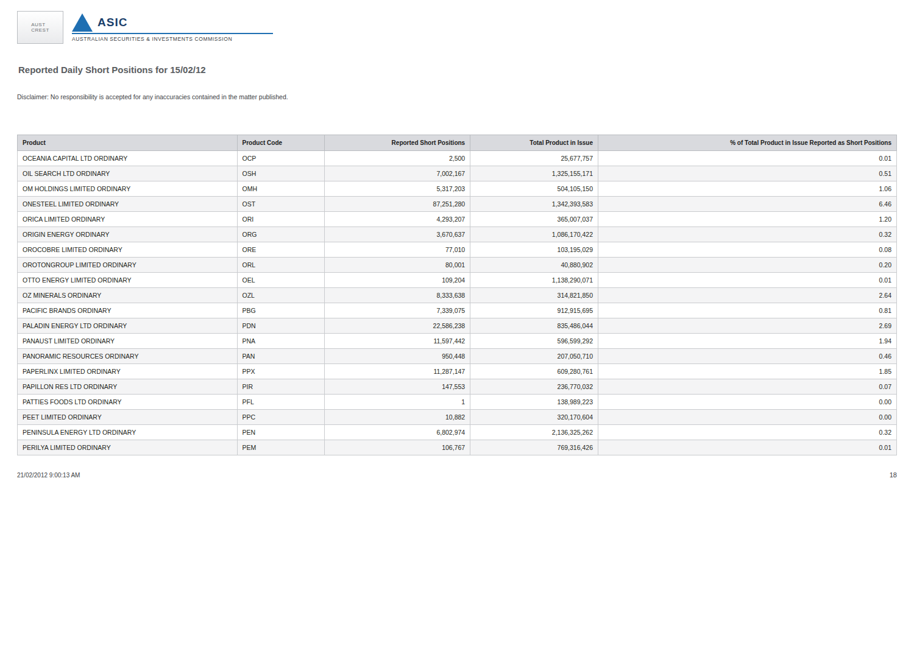AUST
CREST
ASIC
Australian Securities & Investments Commission
Reported Daily Short Positions for 15/02/12
Disclaimer: No responsibility is accepted for any inaccuracies contained in the matter published.
| Product | Product Code | Reported Short Positions | Total Product in Issue | % of Total Product in Issue Reported as Short Positions |
| --- | --- | --- | --- | --- |
| OCEANIA CAPITAL LTD ORDINARY | OCP | 2,500 | 25,677,757 | 0.01 |
| OIL SEARCH LTD ORDINARY | OSH | 7,002,167 | 1,325,155,171 | 0.51 |
| OM HOLDINGS LIMITED ORDINARY | OMH | 5,317,203 | 504,105,150 | 1.06 |
| ONESTEEL LIMITED ORDINARY | OST | 87,251,280 | 1,342,393,583 | 6.46 |
| ORICA LIMITED ORDINARY | ORI | 4,293,207 | 365,007,037 | 1.20 |
| ORIGIN ENERGY ORDINARY | ORG | 3,670,637 | 1,086,170,422 | 0.32 |
| OROCOBRE LIMITED ORDINARY | ORE | 77,010 | 103,195,029 | 0.08 |
| OROTONGROUP LIMITED ORDINARY | ORL | 80,001 | 40,880,902 | 0.20 |
| OTTO ENERGY LIMITED ORDINARY | OEL | 109,204 | 1,138,290,071 | 0.01 |
| OZ MINERALS ORDINARY | OZL | 8,333,638 | 314,821,850 | 2.64 |
| PACIFIC BRANDS ORDINARY | PBG | 7,339,075 | 912,915,695 | 0.81 |
| PALADIN ENERGY LTD ORDINARY | PDN | 22,586,238 | 835,486,044 | 2.69 |
| PANAUST LIMITED ORDINARY | PNA | 11,597,442 | 596,599,292 | 1.94 |
| PANORAMIC RESOURCES ORDINARY | PAN | 950,448 | 207,050,710 | 0.46 |
| PAPERLINX LIMITED ORDINARY | PPX | 11,287,147 | 609,280,761 | 1.85 |
| PAPILLON RES LTD ORDINARY | PIR | 147,553 | 236,770,032 | 0.07 |
| PATTIES FOODS LTD ORDINARY | PFL | 1 | 138,989,223 | 0.00 |
| PEET LIMITED ORDINARY | PPC | 10,882 | 320,170,604 | 0.00 |
| PENINSULA ENERGY LTD ORDINARY | PEN | 6,802,974 | 2,136,325,262 | 0.32 |
| PERILYA LIMITED ORDINARY | PEM | 106,767 | 769,316,426 | 0.01 |
21/02/2012 9:00:13 AM
18